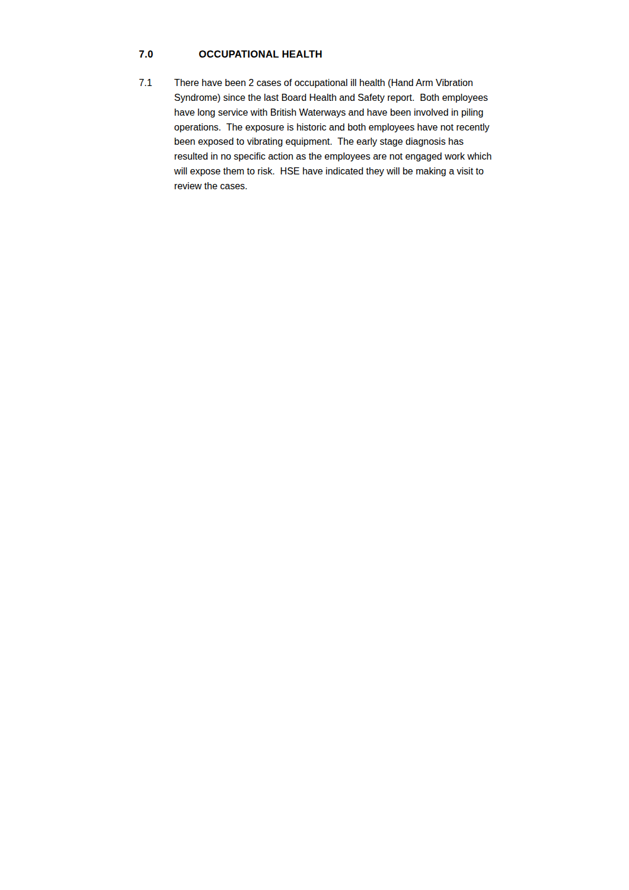7.0 OCCUPATIONAL HEALTH
7.1
There have been 2 cases of occupational ill health (Hand Arm Vibration Syndrome) since the last Board Health and Safety report. Both employees have long service with British Waterways and have been involved in piling operations. The exposure is historic and both employees have not recently been exposed to vibrating equipment. The early stage diagnosis has resulted in no specific action as the employees are not engaged work which will expose them to risk. HSE have indicated they will be making a visit to review the cases.